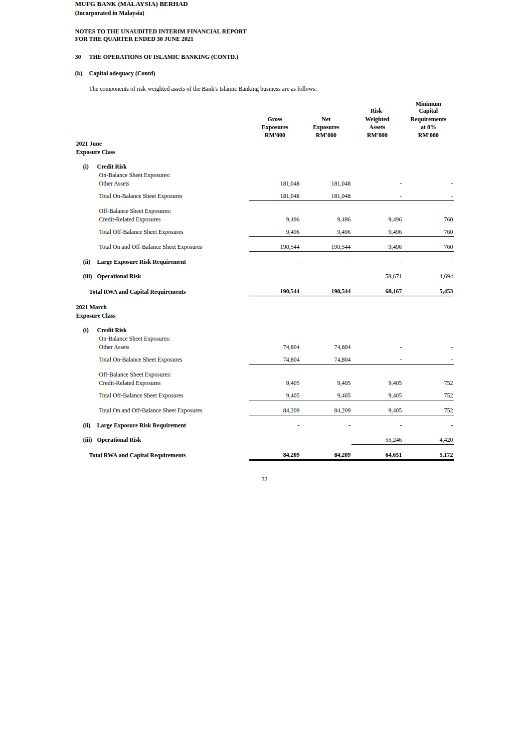MUFG BANK (MALAYSIA) BERHAD
(Incorporated in Malaysia)
NOTES TO THE UNAUDITED INTERIM FINANCIAL REPORT
FOR THE QUARTER ENDED 30 JUNE 2021
30 THE OPERATIONS OF ISLAMIC BANKING (CONTD.)
(k) Capital adequacy (Contd)
The components of risk-weighted assets of the Bank's Islamic Banking business are as follows:
| | | | Risk- | Minimum Capital |
| | Gross | Net | Weighted | Requirements |
| | Exposures | Exposures | Assets | at 8% |
| | RM'000 | RM'000 | RM'000 | RM'000 |
| 2021 June | | | | |
| Exposure Class | | | | |
| (i) Credit Risk | | | | |
| On-Balance Sheet Exposures: | | | | |
| Other Assets | 181,048 | 181,048 | - | - |
| Total On-Balance Sheet Exposures | 181,048 | 181,048 | - | - |
| Off-Balance Sheet Exposures: | | | | |
| Credit-Related Exposures | 9,496 | 9,496 | 9,496 | 760 |
| Total Off-Balance Sheet Exposures | 9,496 | 9,496 | 9,496 | 760 |
| Total On and Off-Balance Sheet Exposures | 190,544 | 190,544 | 9,496 | 760 |
| (ii) Large Exposure Risk Requirement | - | - | - | - |
| (iii) Operational Risk | | | 58,671 | 4,694 |
| Total RWA and Capital Requirements | 190,544 | 190,544 | 68,167 | 5,453 |
| 2021 March | | | | |
| Exposure Class | | | | |
| (i) Credit Risk | | | | |
| On-Balance Sheet Exposures: | | | | |
| Other Assets | 74,804 | 74,804 | - | - |
| Total On-Balance Sheet Exposures | 74,804 | 74,804 | - | - |
| Off-Balance Sheet Exposures: | | | | |
| Credit-Related Exposures | 9,405 | 9,405 | 9,405 | 752 |
| Total Off-Balance Sheet Exposures | 9,405 | 9,405 | 9,405 | 752 |
| Total On and Off-Balance Sheet Exposures | 84,209 | 84,209 | 9,405 | 752 |
| (ii) Large Exposure Risk Requirement | - | - | - | - |
| (iii) Operational Risk | | | 55,246 | 4,420 |
| Total RWA and Capital Requirements | 84,209 | 84,209 | 64,651 | 5,172 |
32